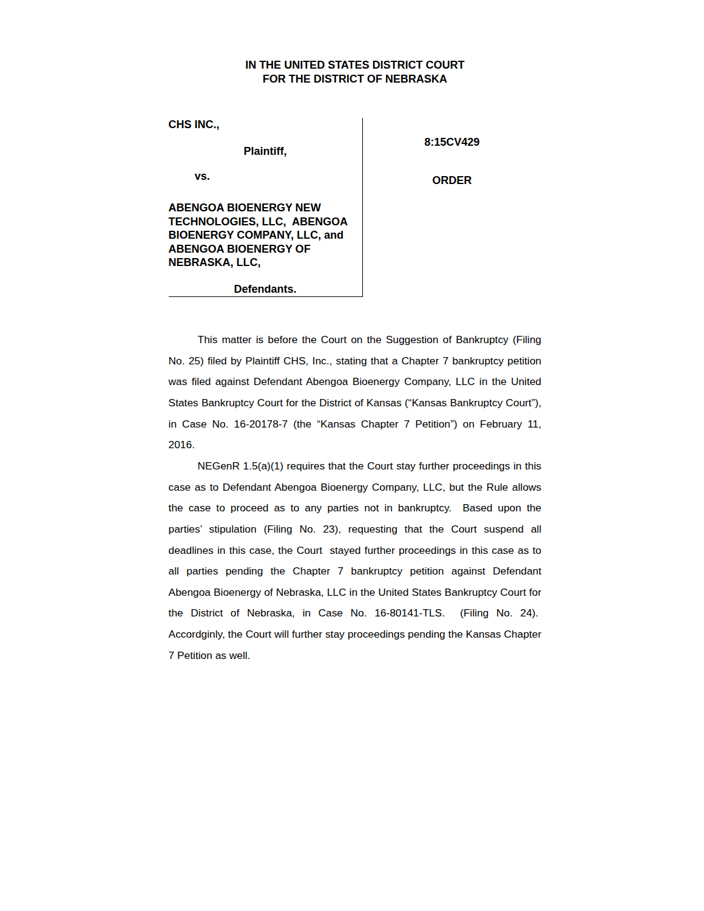IN THE UNITED STATES DISTRICT COURT
FOR THE DISTRICT OF NEBRASKA
| CHS INC., Plaintiff, vs. ABENGOA BIOENERGY NEW TECHNOLOGIES, LLC, ABENGOA BIOENERGY COMPANY, LLC, and ABENGOA BIOENERGY OF NEBRASKA, LLC, Defendants. | 8:15CV429 ORDER |
This matter is before the Court on the Suggestion of Bankruptcy (Filing No. 25) filed by Plaintiff CHS, Inc., stating that a Chapter 7 bankruptcy petition was filed against Defendant Abengoa Bioenergy Company, LLC in the United States Bankruptcy Court for the District of Kansas (“Kansas Bankruptcy Court”), in Case No. 16-20178-7 (the “Kansas Chapter 7 Petition”) on February 11, 2016.
NEGenR 1.5(a)(1) requires that the Court stay further proceedings in this case as to Defendant Abengoa Bioenergy Company, LLC, but the Rule allows the case to proceed as to any parties not in bankruptcy. Based upon the parties’ stipulation (Filing No. 23), requesting that the Court suspend all deadlines in this case, the Court stayed further proceedings in this case as to all parties pending the Chapter 7 bankruptcy petition against Defendant Abengoa Bioenergy of Nebraska, LLC in the United States Bankruptcy Court for the District of Nebraska, in Case No. 16-80141-TLS. (Filing No. 24). Accordginly, the Court will further stay proceedings pending the Kansas Chapter 7 Petition as well.